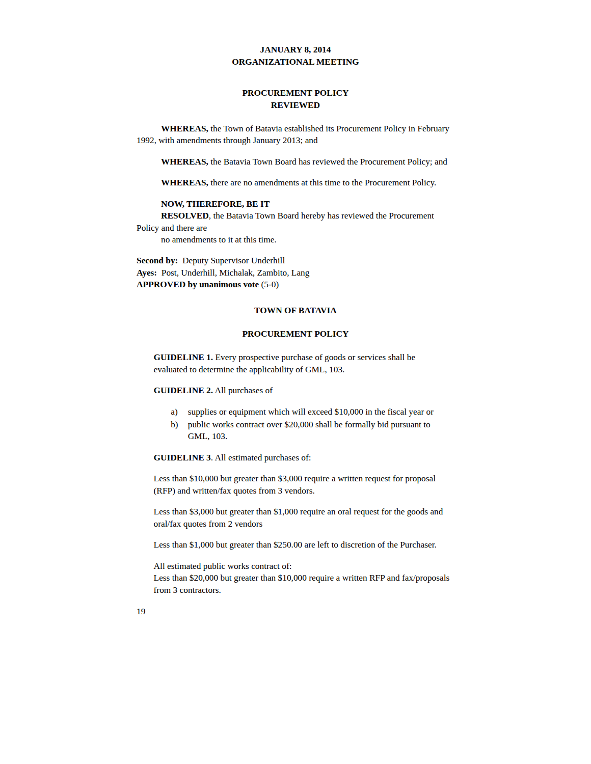JANUARY 8, 2014
ORGANIZATIONAL MEETING
PROCUREMENT POLICY
REVIEWED
WHEREAS, the Town of Batavia established its Procurement Policy in February 1992, with amendments through January 2013; and
WHEREAS, the Batavia Town Board has reviewed the Procurement Policy; and
WHEREAS, there are no amendments at this time to the Procurement Policy.
NOW, THEREFORE, BE IT
RESOLVED, the Batavia Town Board hereby has reviewed the Procurement Policy and there are
no amendments to it at this time.
Second by: Deputy Supervisor Underhill
Ayes: Post, Underhill, Michalak, Zambito, Lang
APPROVED by unanimous vote (5-0)
TOWN OF BATAVIA
PROCUREMENT POLICY
GUIDELINE 1. Every prospective purchase of goods or services shall be evaluated to determine the applicability of GML, 103.
GUIDELINE 2. All purchases of
a) supplies or equipment which will exceed $10,000 in the fiscal year or
b) public works contract over $20,000 shall be formally bid pursuant to GML, 103.
GUIDELINE 3. All estimated purchases of:
Less than $10,000 but greater than $3,000 require a written request for proposal (RFP) and written/fax quotes from 3 vendors.
Less than $3,000 but greater than $1,000 require an oral request for the goods and oral/fax quotes from 2 vendors
Less than $1,000 but greater than $250.00 are left to discretion of the Purchaser.
All estimated public works contract of:
Less than $20,000 but greater than $10,000 require a written RFP and fax/proposals from 3 contractors.
19